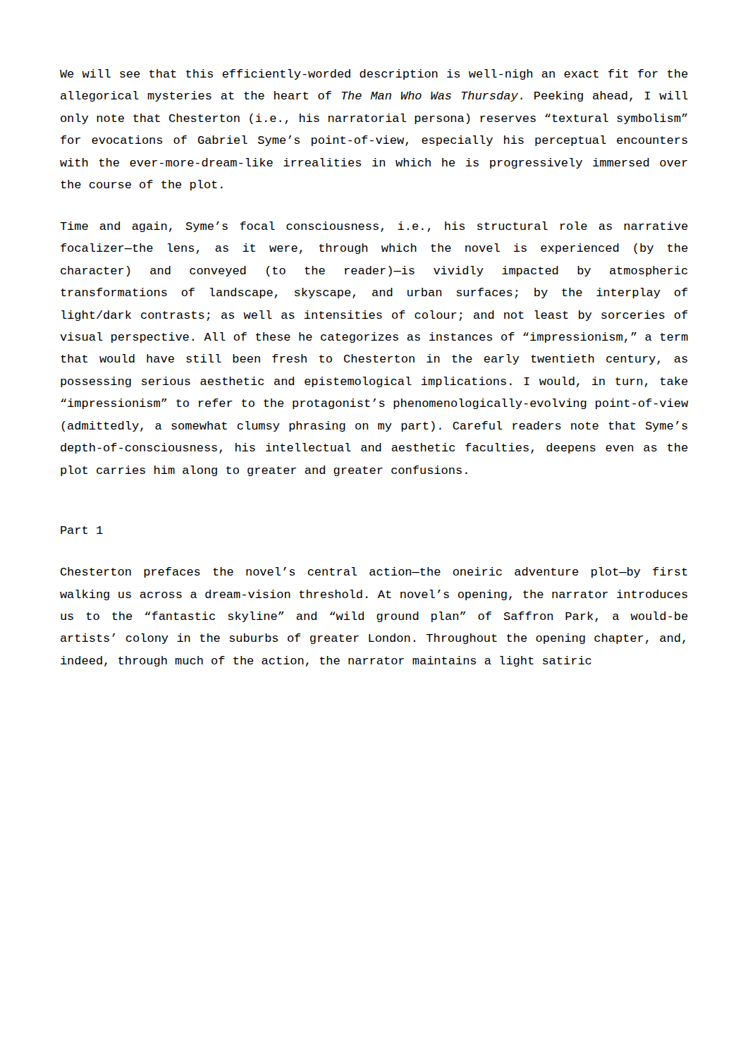We will see that this efficiently-worded description is well-nigh an exact fit for the allegorical mysteries at the heart of The Man Who Was Thursday. Peeking ahead, I will only note that Chesterton (i.e., his narratorial persona) reserves “textural symbolism” for evocations of Gabriel Syme’s point-of-view, especially his perceptual encounters with the ever-more-dream-like irrealities in which he is progressively immersed over the course of the plot.
Time and again, Syme’s focal consciousness, i.e., his structural role as narrative focalizer—the lens, as it were, through which the novel is experienced (by the character) and conveyed (to the reader)—is vividly impacted by atmospheric transformations of landscape, skyscape, and urban surfaces; by the interplay of light/dark contrasts; as well as intensities of colour; and not least by sorceries of visual perspective. All of these he categorizes as instances of “impressionism,” a term that would have still been fresh to Chesterton in the early twentieth century, as possessing serious aesthetic and epistemological implications. I would, in turn, take “impressionism” to refer to the protagonist’s phenomenologically-evolving point-of-view (admittedly, a somewhat clumsy phrasing on my part). Careful readers note that Syme’s depth-of-consciousness, his intellectual and aesthetic faculties, deepens even as the plot carries him along to greater and greater confusions.
Part 1
Chesterton prefaces the novel’s central action—the oneiric adventure plot—by first walking us across a dream-vision threshold. At novel’s opening, the narrator introduces us to the “fantastic skyline” and “wild ground plan” of Saffron Park, a would-be artists’ colony in the suburbs of greater London. Throughout the opening chapter, and, indeed, through much of the action, the narrator maintains a light satiric